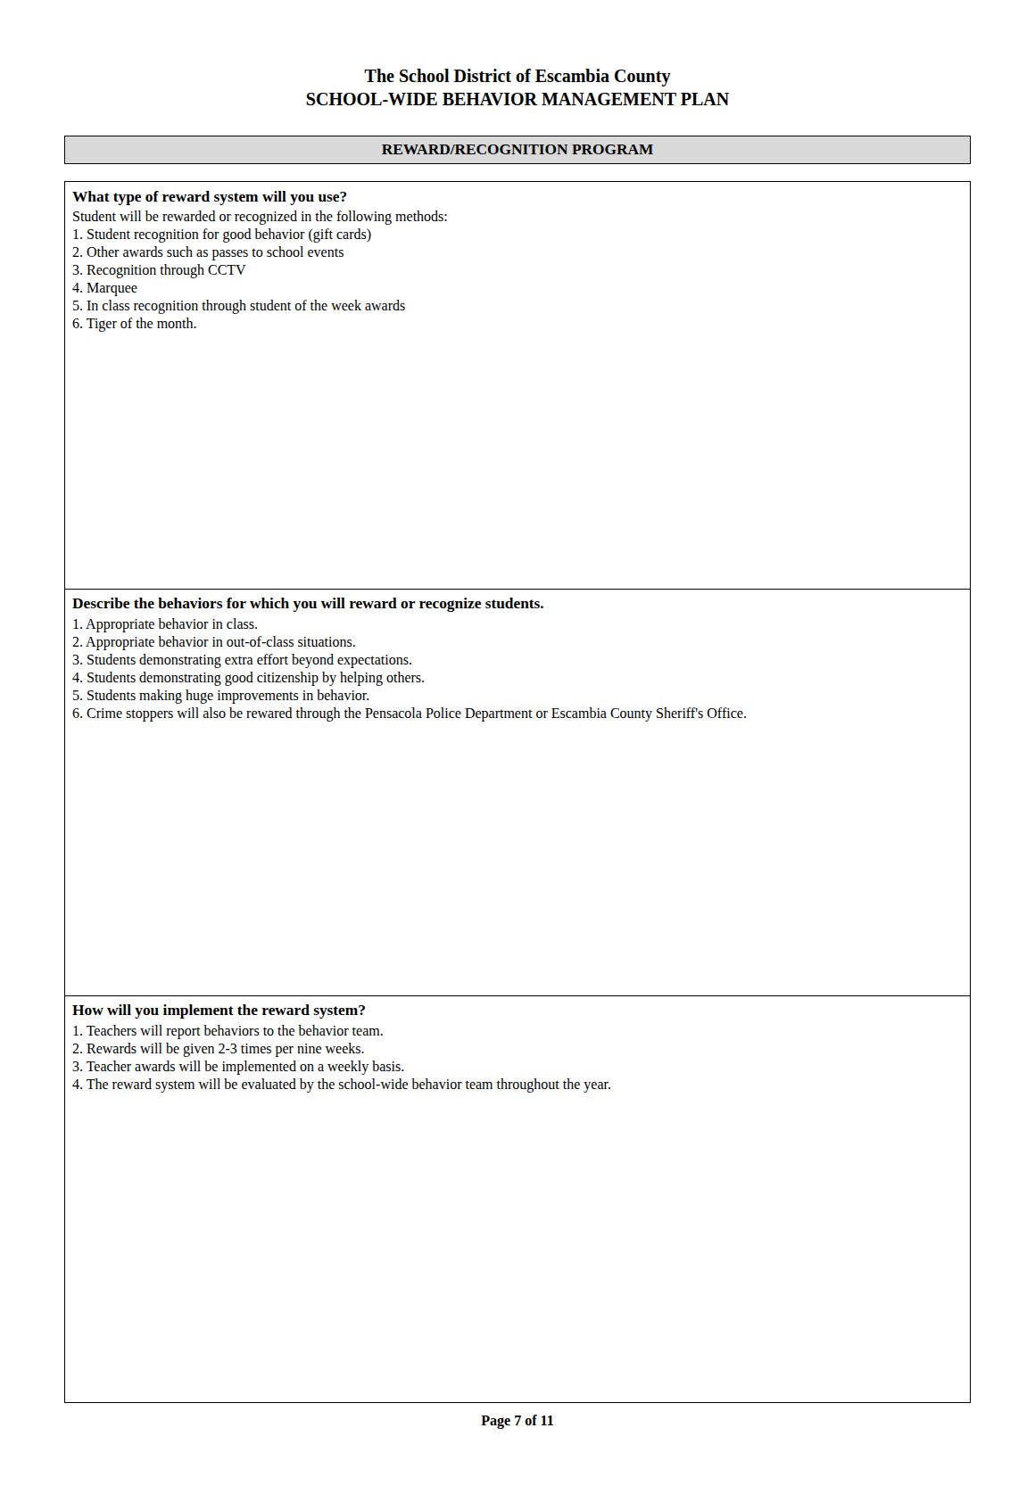The School District of Escambia County
SCHOOL-WIDE BEHAVIOR MANAGEMENT PLAN
REWARD/RECOGNITION PROGRAM
| What type of reward system will you use? Student will be rewarded or recognized in the following methods: 1. Student recognition for good behavior (gift cards) 2. Other awards such as passes to school events 3. Recognition through CCTV 4. Marquee 5. In class recognition through student of the week awards 6. Tiger of the month. |
| Describe the behaviors for which you will reward or recognize students. 1. Appropriate behavior in class. 2. Appropriate behavior in out-of-class situations. 3. Students demonstrating extra effort beyond expectations. 4. Students demonstrating good citizenship by helping others. 5. Students making huge improvements in behavior. 6. Crime stoppers will also be rewared through the Pensacola Police Department or Escambia County Sheriff's Office. |
| How will you implement the reward system? 1. Teachers will report behaviors to the behavior team. 2. Rewards will be given 2-3 times per nine weeks. 3. Teacher awards will be implemented on a weekly basis. 4. The reward system will be evaluated by the school-wide behavior team throughout the year. |
Page 7 of 11